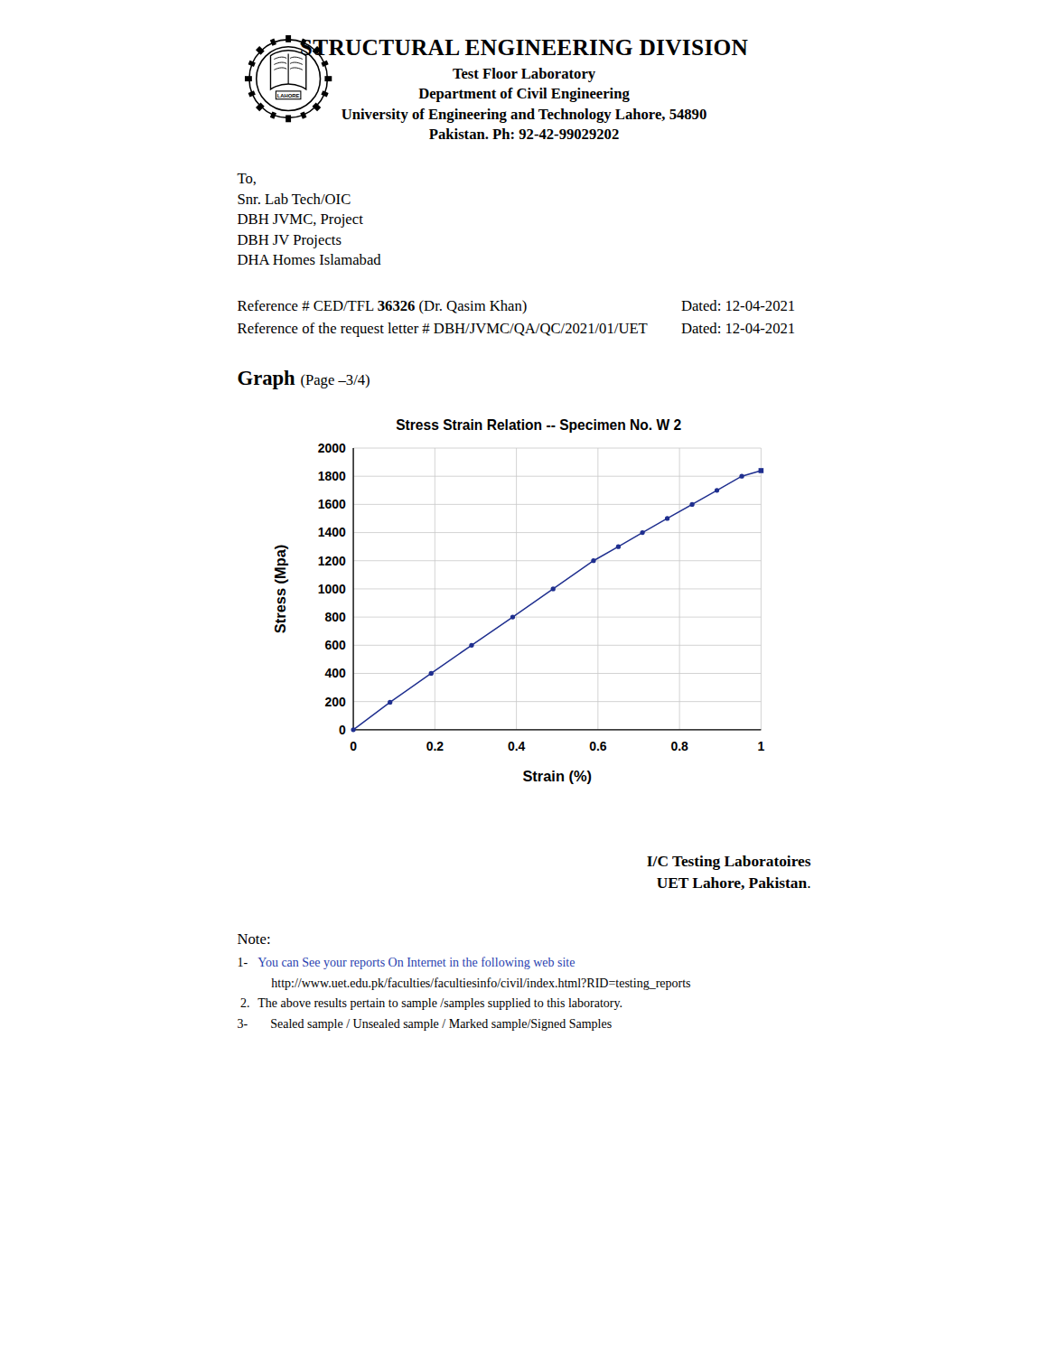LAHORE
STRUCTURAL ENGINEERING DIVISION
Test Floor Laboratory
Department of Civil Engineering
University of Engineering and Technology Lahore, 54890
Pakistan. Ph: 92-42-99029202
To,
Snr. Lab Tech/OIC
DBH JVMC, Project
DBH JV Projects
DHA Homes Islamabad
| Reference # CED/TFL 36326 (Dr. Qasim Khan) | Dated: 12-04-2021 |
| Reference of the request letter # DBH/JVMC/QA/QC/2021/01/UET | Dated: 12-04-2021 |
Graph (Page –3/4)
Stress Strain Relation -- Specimen No. W 2 Stress Strain Relation -- Specimen No. W 2 0 200 400 600 800 1000 1200 1400 1600 1800 2000 0 0.2 0.4 0.6 0.8 1 Stress (Mpa) Strain (%)
I/C Testing Laboratoires
UET Lahore, Pakistan.
Note:
1-You can See your reports On Internet in the following web site
http://www.uet.edu.pk/faculties/facultiesinfo/civil/index.html?RID=testing_reports
2. The above results pertain to sample /samples supplied to this laboratory.
3- Sealed sample / Unsealed sample / Marked sample/Signed Samples